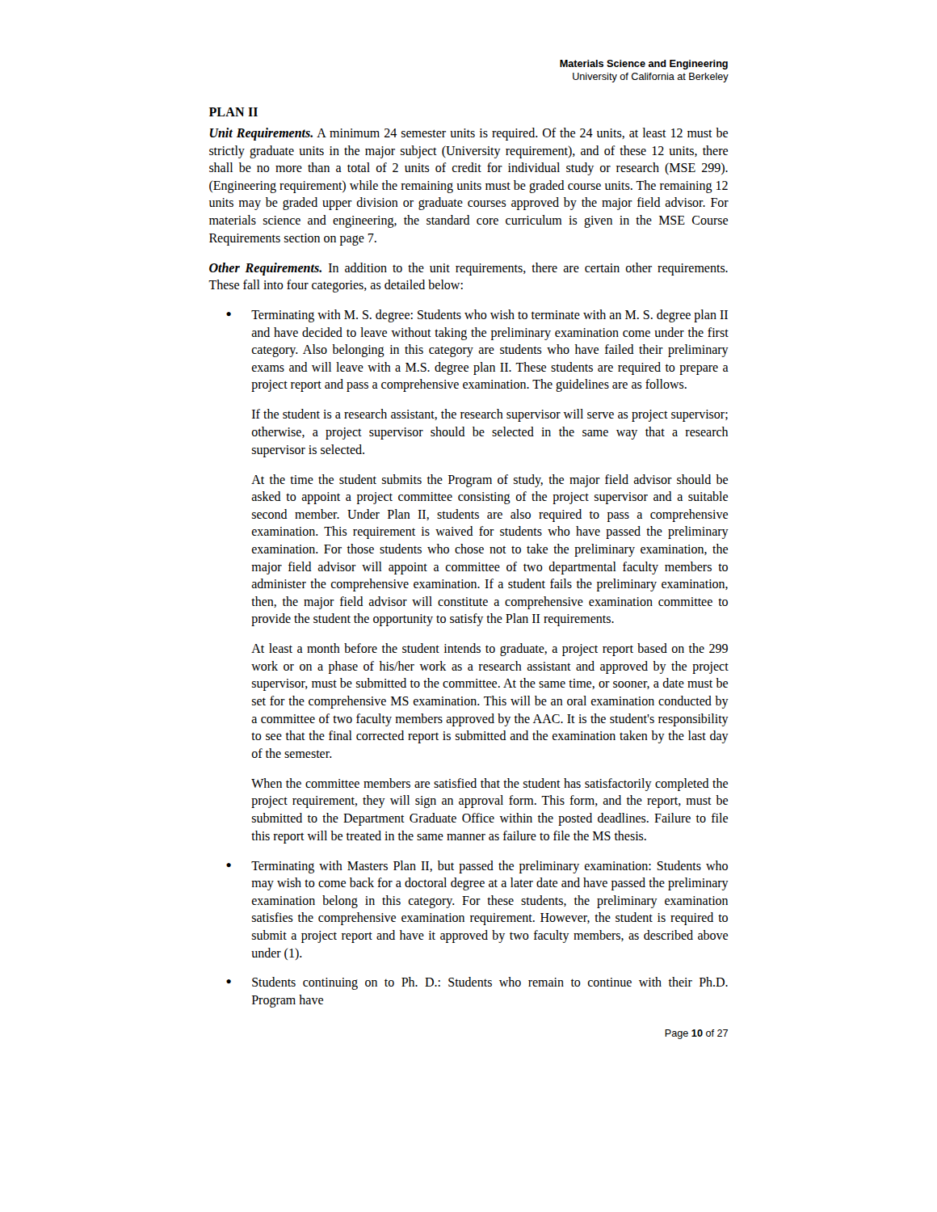Materials Science and Engineering
University of California at Berkeley
PLAN II
Unit Requirements. A minimum 24 semester units is required. Of the 24 units, at least 12 must be strictly graduate units in the major subject (University requirement), and of these 12 units, there shall be no more than a total of 2 units of credit for individual study or research (MSE 299). (Engineering requirement) while the remaining units must be graded course units. The remaining 12 units may be graded upper division or graduate courses approved by the major field advisor. For materials science and engineering, the standard core curriculum is given in the MSE Course Requirements section on page 7.
Other Requirements. In addition to the unit requirements, there are certain other requirements. These fall into four categories, as detailed below:
Terminating with M. S. degree: Students who wish to terminate with an M. S. degree plan II and have decided to leave without taking the preliminary examination come under the first category. Also belonging in this category are students who have failed their preliminary exams and will leave with a M.S. degree plan II. These students are required to prepare a project report and pass a comprehensive examination. The guidelines are as follows.
If the student is a research assistant, the research supervisor will serve as project supervisor; otherwise, a project supervisor should be selected in the same way that a research supervisor is selected.
At the time the student submits the Program of study, the major field advisor should be asked to appoint a project committee consisting of the project supervisor and a suitable second member. Under Plan II, students are also required to pass a comprehensive examination. This requirement is waived for students who have passed the preliminary examination. For those students who chose not to take the preliminary examination, the major field advisor will appoint a committee of two departmental faculty members to administer the comprehensive examination. If a student fails the preliminary examination, then, the major field advisor will constitute a comprehensive examination committee to provide the student the opportunity to satisfy the Plan II requirements.
At least a month before the student intends to graduate, a project report based on the 299 work or on a phase of his/her work as a research assistant and approved by the project supervisor, must be submitted to the committee. At the same time, or sooner, a date must be set for the comprehensive MS examination. This will be an oral examination conducted by a committee of two faculty members approved by the AAC. It is the student's responsibility to see that the final corrected report is submitted and the examination taken by the last day of the semester.
When the committee members are satisfied that the student has satisfactorily completed the project requirement, they will sign an approval form. This form, and the report, must be submitted to the Department Graduate Office within the posted deadlines. Failure to file this report will be treated in the same manner as failure to file the MS thesis.
Terminating with Masters Plan II, but passed the preliminary examination: Students who may wish to come back for a doctoral degree at a later date and have passed the preliminary examination belong in this category. For these students, the preliminary examination satisfies the comprehensive examination requirement. However, the student is required to submit a project report and have it approved by two faculty members, as described above under (1).
Students continuing on to Ph. D.: Students who remain to continue with their Ph.D. Program have
Page 10 of 27